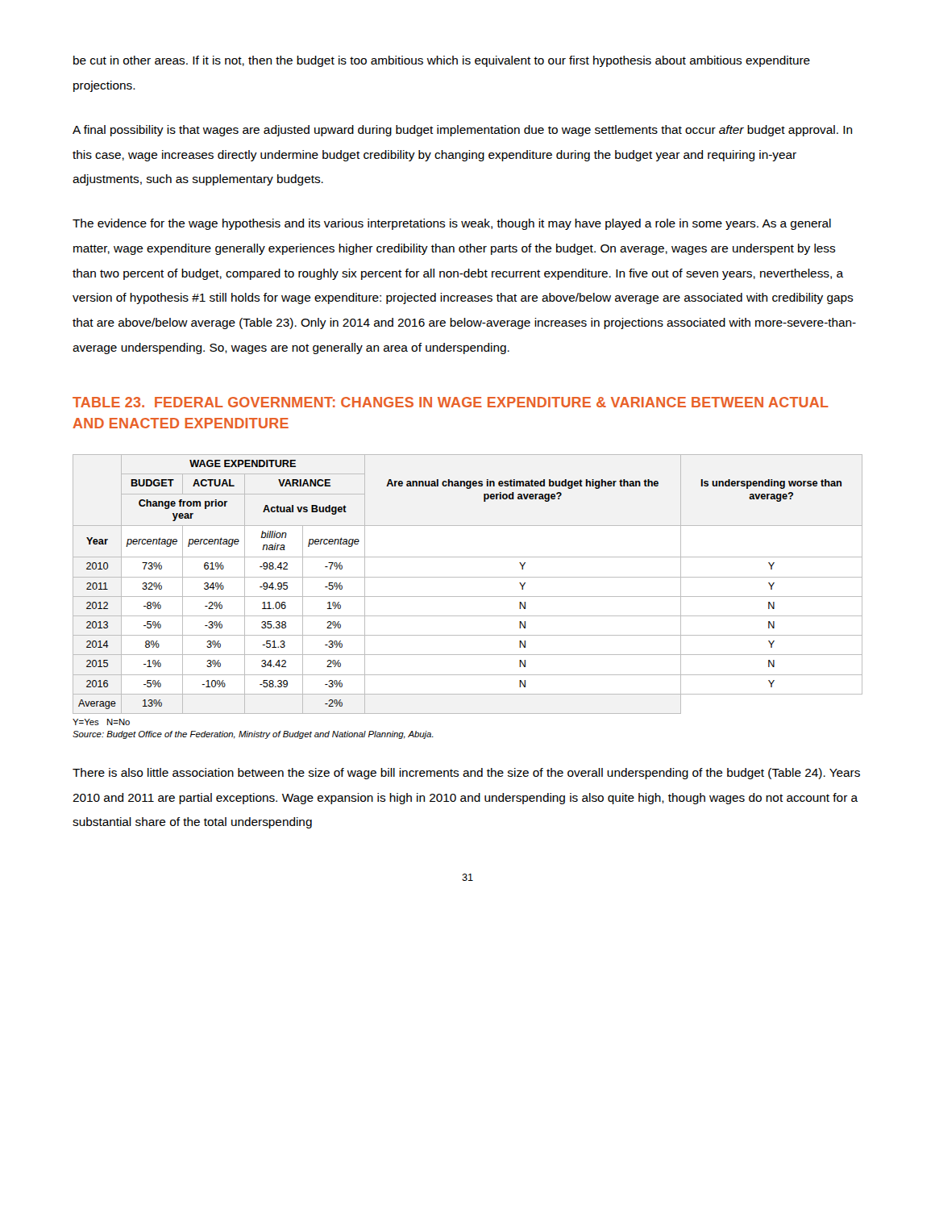be cut in other areas. If it is not, then the budget is too ambitious which is equivalent to our first hypothesis about ambitious expenditure projections.
A final possibility is that wages are adjusted upward during budget implementation due to wage settlements that occur after budget approval. In this case, wage increases directly undermine budget credibility by changing expenditure during the budget year and requiring in-year adjustments, such as supplementary budgets.
The evidence for the wage hypothesis and its various interpretations is weak, though it may have played a role in some years. As a general matter, wage expenditure generally experiences higher credibility than other parts of the budget. On average, wages are underspent by less than two percent of budget, compared to roughly six percent for all non-debt recurrent expenditure. In five out of seven years, nevertheless, a version of hypothesis #1 still holds for wage expenditure: projected increases that are above/below average are associated with credibility gaps that are above/below average (Table 23). Only in 2014 and 2016 are below-average increases in projections associated with more-severe-than-average underspending. So, wages are not generally an area of underspending.
TABLE 23. FEDERAL GOVERNMENT: CHANGES IN WAGE EXPENDITURE & VARIANCE BETWEEN ACTUAL AND ENACTED EXPENDITURE
| | WAGE EXPENDITURE | Are annual changes in estimated budget higher than the period average? | Is underspending worse than average? |
| --- | --- | --- | --- |
| BUDGET | ACTUAL | VARIANCE |
| Change from prior year | Actual vs Budget |
| Year | percentage | percentage | billion naira | percentage | | |
| 2010 | 73% | 61% | -98.42 | -7% | Y | Y |
| 2011 | 32% | 34% | -94.95 | -5% | Y | Y |
| 2012 | -8% | -2% | 11.06 | 1% | N | N |
| 2013 | -5% | -3% | 35.38 | 2% | N | N |
| 2014 | 8% | 3% | -51.3 | -3% | N | Y |
| 2015 | -1% | 3% | 34.42 | 2% | N | N |
| 2016 | -5% | -10% | -58.39 | -3% | N | Y |
| Average | 13% | | | -2% | | |
Y=Yes N=No
Source: Budget Office of the Federation, Ministry of Budget and National Planning, Abuja.
There is also little association between the size of wage bill increments and the size of the overall underspending of the budget (Table 24). Years 2010 and 2011 are partial exceptions. Wage expansion is high in 2010 and underspending is also quite high, though wages do not account for a substantial share of the total underspending
31